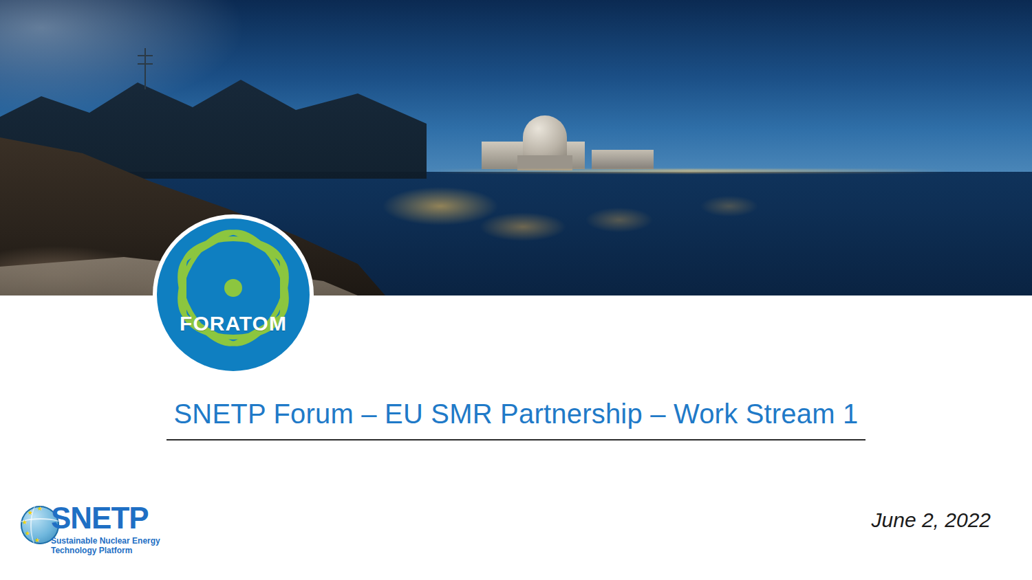FORATOM
SNETP Forum – EU SMR Partnership – Work Stream 1
June 2, 2022
★★★★★
SNETP
Sustainable Nuclear Energy
Technology Platform